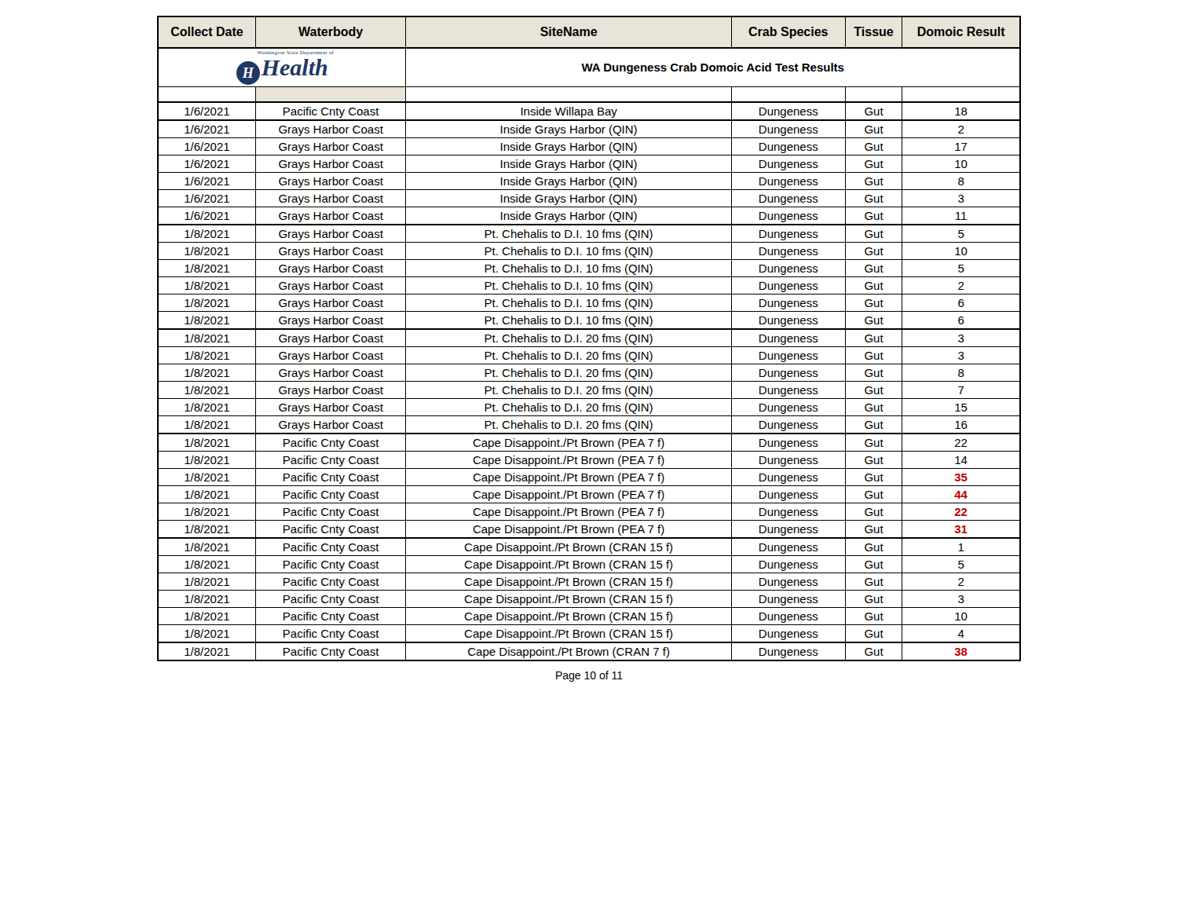| Washington State Department of H Health | WA Dungeness Crab Domoic Acid Test Results |
| Collect Date | Waterbody | SiteName | Crab Species | Tissue | Domoic Result |
| 1/6/2021 | Pacific Cnty Coast | Inside Willapa Bay | Dungeness | Gut | 18 |
| 1/6/2021 | Grays Harbor Coast | Inside Grays Harbor (QIN) | Dungeness | Gut | 2 |
| 1/6/2021 | Grays Harbor Coast | Inside Grays Harbor (QIN) | Dungeness | Gut | 17 |
| 1/6/2021 | Grays Harbor Coast | Inside Grays Harbor (QIN) | Dungeness | Gut | 10 |
| 1/6/2021 | Grays Harbor Coast | Inside Grays Harbor (QIN) | Dungeness | Gut | 8 |
| 1/6/2021 | Grays Harbor Coast | Inside Grays Harbor (QIN) | Dungeness | Gut | 3 |
| 1/6/2021 | Grays Harbor Coast | Inside Grays Harbor (QIN) | Dungeness | Gut | 11 |
| 1/8/2021 | Grays Harbor Coast | Pt. Chehalis to D.I. 10 fms (QIN) | Dungeness | Gut | 5 |
| 1/8/2021 | Grays Harbor Coast | Pt. Chehalis to D.I. 10 fms (QIN) | Dungeness | Gut | 10 |
| 1/8/2021 | Grays Harbor Coast | Pt. Chehalis to D.I. 10 fms (QIN) | Dungeness | Gut | 5 |
| 1/8/2021 | Grays Harbor Coast | Pt. Chehalis to D.I. 10 fms (QIN) | Dungeness | Gut | 2 |
| 1/8/2021 | Grays Harbor Coast | Pt. Chehalis to D.I. 10 fms (QIN) | Dungeness | Gut | 6 |
| 1/8/2021 | Grays Harbor Coast | Pt. Chehalis to D.I. 10 fms (QIN) | Dungeness | Gut | 6 |
| 1/8/2021 | Grays Harbor Coast | Pt. Chehalis to D.I. 20 fms (QIN) | Dungeness | Gut | 3 |
| 1/8/2021 | Grays Harbor Coast | Pt. Chehalis to D.I. 20 fms (QIN) | Dungeness | Gut | 3 |
| 1/8/2021 | Grays Harbor Coast | Pt. Chehalis to D.I. 20 fms (QIN) | Dungeness | Gut | 8 |
| 1/8/2021 | Grays Harbor Coast | Pt. Chehalis to D.I. 20 fms (QIN) | Dungeness | Gut | 7 |
| 1/8/2021 | Grays Harbor Coast | Pt. Chehalis to D.I. 20 fms (QIN) | Dungeness | Gut | 15 |
| 1/8/2021 | Grays Harbor Coast | Pt. Chehalis to D.I. 20 fms (QIN) | Dungeness | Gut | 16 |
| 1/8/2021 | Pacific Cnty Coast | Cape Disappoint./Pt Brown (PEA 7 f) | Dungeness | Gut | 22 |
| 1/8/2021 | Pacific Cnty Coast | Cape Disappoint./Pt Brown (PEA 7 f) | Dungeness | Gut | 14 |
| 1/8/2021 | Pacific Cnty Coast | Cape Disappoint./Pt Brown (PEA 7 f) | Dungeness | Gut | 35 |
| 1/8/2021 | Pacific Cnty Coast | Cape Disappoint./Pt Brown (PEA 7 f) | Dungeness | Gut | 44 |
| 1/8/2021 | Pacific Cnty Coast | Cape Disappoint./Pt Brown (PEA 7 f) | Dungeness | Gut | 22 |
| 1/8/2021 | Pacific Cnty Coast | Cape Disappoint./Pt Brown (PEA 7 f) | Dungeness | Gut | 31 |
| 1/8/2021 | Pacific Cnty Coast | Cape Disappoint./Pt Brown (CRAN 15 f) | Dungeness | Gut | 1 |
| 1/8/2021 | Pacific Cnty Coast | Cape Disappoint./Pt Brown (CRAN 15 f) | Dungeness | Gut | 5 |
| 1/8/2021 | Pacific Cnty Coast | Cape Disappoint./Pt Brown (CRAN 15 f) | Dungeness | Gut | 2 |
| 1/8/2021 | Pacific Cnty Coast | Cape Disappoint./Pt Brown (CRAN 15 f) | Dungeness | Gut | 3 |
| 1/8/2021 | Pacific Cnty Coast | Cape Disappoint./Pt Brown (CRAN 15 f) | Dungeness | Gut | 10 |
| 1/8/2021 | Pacific Cnty Coast | Cape Disappoint./Pt Brown (CRAN 15 f) | Dungeness | Gut | 4 |
| 1/8/2021 | Pacific Cnty Coast | Cape Disappoint./Pt Brown (CRAN 7 f) | Dungeness | Gut | 38 |
Page 10 of 11